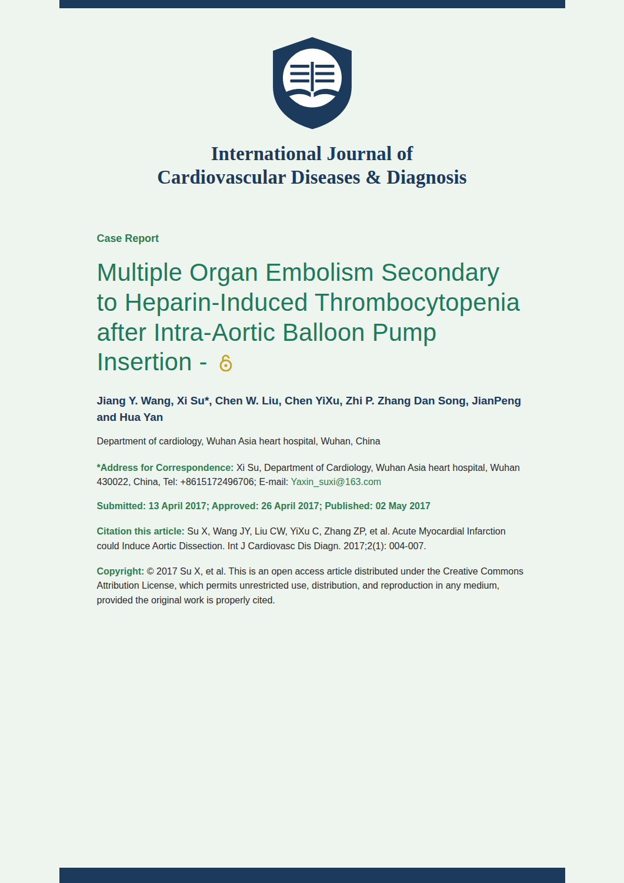International Journal of
Cardiovascular Diseases & Diagnosis
Case Report
Multiple Organ Embolism Secondary to Heparin-Induced Thrombocytopenia after Intra-Aortic Balloon Pump Insertion -
Jiang Y. Wang, Xi Su*, Chen W. Liu, Chen YiXu, Zhi P. Zhang Dan Song, JianPeng and Hua Yan
Department of cardiology, Wuhan Asia heart hospital, Wuhan, China
*Address for Correspondence: Xi Su, Department of Cardiology, Wuhan Asia heart hospital, Wuhan 430022, China, Tel: +8615172496706; E-mail: Yaxin_suxi@163.com
Submitted: 13 April 2017; Approved: 26 April 2017; Published: 02 May 2017
Citation this article: Su X, Wang JY, Liu CW, YiXu C, Zhang ZP, et al. Acute Myocardial Infarction could Induce Aortic Dissection. Int J Cardiovasc Dis Diagn. 2017;2(1): 004-007.
Copyright: © 2017 Su X, et al. This is an open access article distributed under the Creative Commons Attribution License, which permits unrestricted use, distribution, and reproduction in any medium, provided the original work is properly cited.